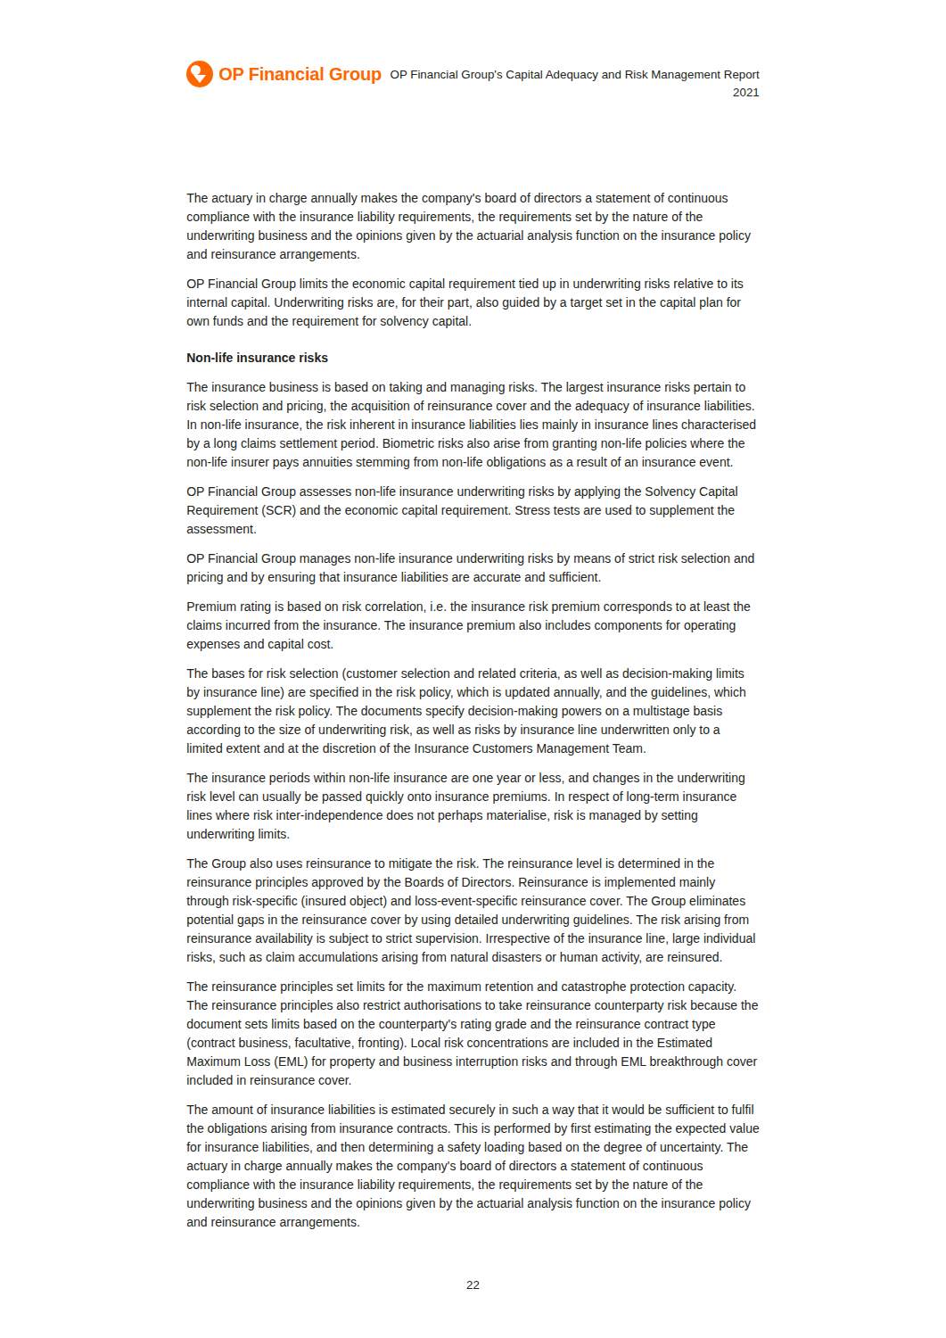OP Financial Group
OP Financial Group's Capital Adequacy and Risk Management Report 2021
The actuary in charge annually makes the company's board of directors a statement of continuous compliance with the insurance liability requirements, the requirements set by the nature of the underwriting business and the opinions given by the actuarial analysis function on the insurance policy and reinsurance arrangements.
OP Financial Group limits the economic capital requirement tied up in underwriting risks relative to its internal capital. Underwriting risks are, for their part, also guided by a target set in the capital plan for own funds and the requirement for solvency capital.
Non-life insurance risks
The insurance business is based on taking and managing risks. The largest insurance risks pertain to risk selection and pricing, the acquisition of reinsurance cover and the adequacy of insurance liabilities. In non-life insurance, the risk inherent in insurance liabilities lies mainly in insurance lines characterised by a long claims settlement period. Biometric risks also arise from granting non-life policies where the non-life insurer pays annuities stemming from non-life obligations as a result of an insurance event.
OP Financial Group assesses non-life insurance underwriting risks by applying the Solvency Capital Requirement (SCR) and the economic capital requirement. Stress tests are used to supplement the assessment.
OP Financial Group manages non-life insurance underwriting risks by means of strict risk selection and pricing and by ensuring that insurance liabilities are accurate and sufficient.
Premium rating is based on risk correlation, i.e. the insurance risk premium corresponds to at least the claims incurred from the insurance. The insurance premium also includes components for operating expenses and capital cost.
The bases for risk selection (customer selection and related criteria, as well as decision-making limits by insurance line) are specified in the risk policy, which is updated annually, and the guidelines, which supplement the risk policy. The documents specify decision-making powers on a multistage basis according to the size of underwriting risk, as well as risks by insurance line underwritten only to a limited extent and at the discretion of the Insurance Customers Management Team.
The insurance periods within non-life insurance are one year or less, and changes in the underwriting risk level can usually be passed quickly onto insurance premiums. In respect of long-term insurance lines where risk inter-independence does not perhaps materialise, risk is managed by setting underwriting limits.
The Group also uses reinsurance to mitigate the risk. The reinsurance level is determined in the reinsurance principles approved by the Boards of Directors. Reinsurance is implemented mainly through risk-specific (insured object) and loss-event-specific reinsurance cover. The Group eliminates potential gaps in the reinsurance cover by using detailed underwriting guidelines. The risk arising from reinsurance availability is subject to strict supervision. Irrespective of the insurance line, large individual risks, such as claim accumulations arising from natural disasters or human activity, are reinsured.
The reinsurance principles set limits for the maximum retention and catastrophe protection capacity. The reinsurance principles also restrict authorisations to take reinsurance counterparty risk because the document sets limits based on the counterparty's rating grade and the reinsurance contract type (contract business, facultative, fronting). Local risk concentrations are included in the Estimated Maximum Loss (EML) for property and business interruption risks and through EML breakthrough cover included in reinsurance cover.
The amount of insurance liabilities is estimated securely in such a way that it would be sufficient to fulfil the obligations arising from insurance contracts. This is performed by first estimating the expected value for insurance liabilities, and then determining a safety loading based on the degree of uncertainty. The actuary in charge annually makes the company's board of directors a statement of continuous compliance with the insurance liability requirements, the requirements set by the nature of the underwriting business and the opinions given by the actuarial analysis function on the insurance policy and reinsurance arrangements.
22